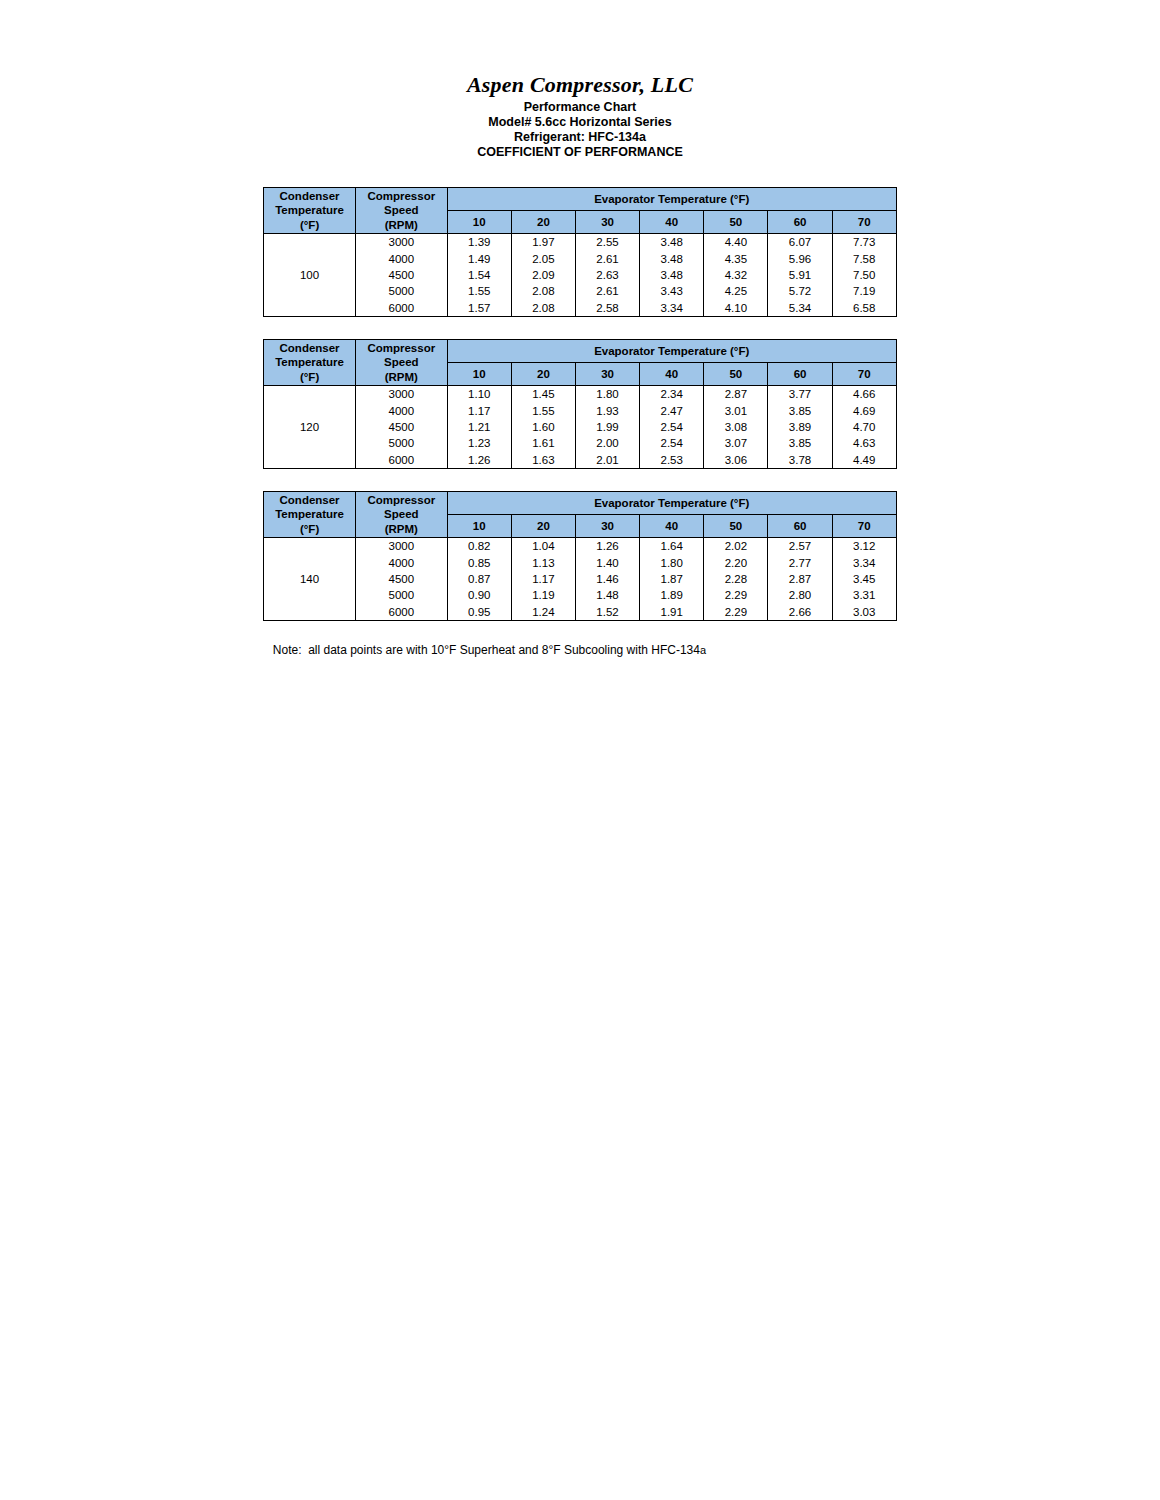Aspen Compressor, LLC
Performance Chart
Model# 5.6cc Horizontal Series
Refrigerant: HFC-134a
COEFFICIENT OF PERFORMANCE
| Condenser Temperature (°F) | Compressor Speed (RPM) | Evaporator Temperature (°F) |
| --- | --- | --- |
| 10 | 20 | 30 | 40 | 50 | 60 | 70 |
| 100 | 3000 | 1.39 | 1.97 | 2.55 | 3.48 | 4.40 | 6.07 | 7.73 |
| 4000 | 1.49 | 2.05 | 2.61 | 3.48 | 4.35 | 5.96 | 7.58 |
| 4500 | 1.54 | 2.09 | 2.63 | 3.48 | 4.32 | 5.91 | 7.50 |
| 5000 | 1.55 | 2.08 | 2.61 | 3.43 | 4.25 | 5.72 | 7.19 |
| 6000 | 1.57 | 2.08 | 2.58 | 3.34 | 4.10 | 5.34 | 6.58 |
| Condenser Temperature (°F) | Compressor Speed (RPM) | Evaporator Temperature (°F) |
| --- | --- | --- |
| 10 | 20 | 30 | 40 | 50 | 60 | 70 |
| 120 | 3000 | 1.10 | 1.45 | 1.80 | 2.34 | 2.87 | 3.77 | 4.66 |
| 4000 | 1.17 | 1.55 | 1.93 | 2.47 | 3.01 | 3.85 | 4.69 |
| 4500 | 1.21 | 1.60 | 1.99 | 2.54 | 3.08 | 3.89 | 4.70 |
| 5000 | 1.23 | 1.61 | 2.00 | 2.54 | 3.07 | 3.85 | 4.63 |
| 6000 | 1.26 | 1.63 | 2.01 | 2.53 | 3.06 | 3.78 | 4.49 |
| Condenser Temperature (°F) | Compressor Speed (RPM) | Evaporator Temperature (°F) |
| --- | --- | --- |
| 10 | 20 | 30 | 40 | 50 | 60 | 70 |
| 140 | 3000 | 0.82 | 1.04 | 1.26 | 1.64 | 2.02 | 2.57 | 3.12 |
| 4000 | 0.85 | 1.13 | 1.40 | 1.80 | 2.20 | 2.77 | 3.34 |
| 4500 | 0.87 | 1.17 | 1.46 | 1.87 | 2.28 | 2.87 | 3.45 |
| 5000 | 0.90 | 1.19 | 1.48 | 1.89 | 2.29 | 2.80 | 3.31 |
| 6000 | 0.95 | 1.24 | 1.52 | 1.91 | 2.29 | 2.66 | 3.03 |
Note: all data points are with 10°F Superheat and 8°F Subcooling with HFC-134a